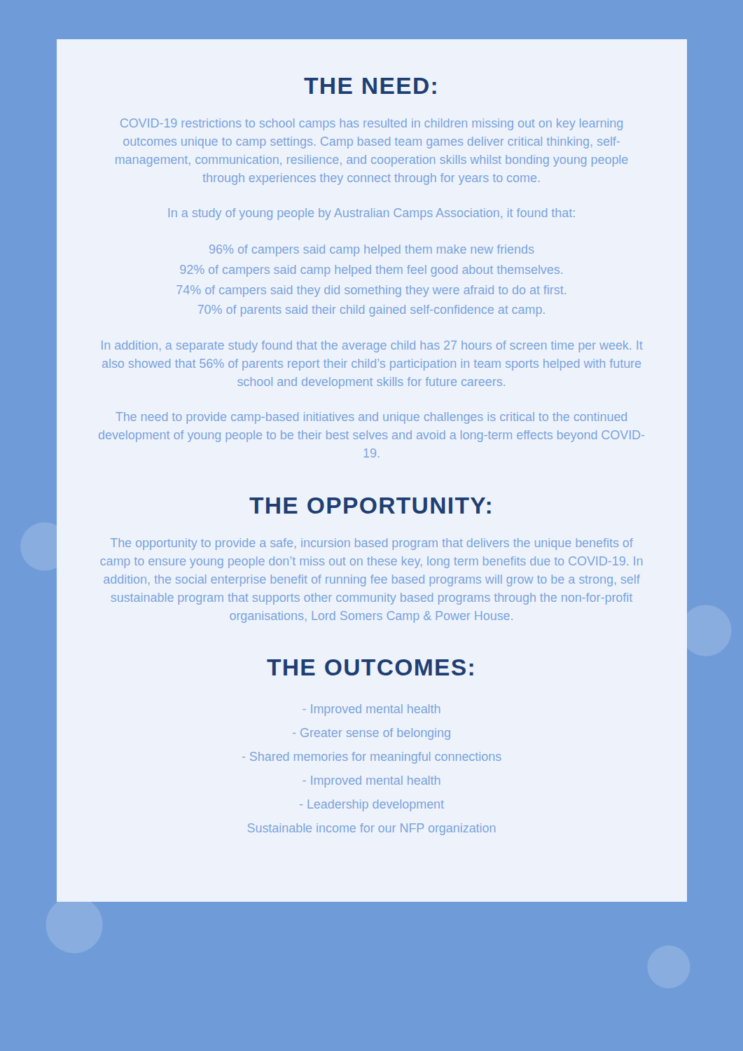The Need:
COVID-19 restrictions to school camps has resulted in children missing out on key learning outcomes unique to camp settings. Camp based team games deliver critical thinking, self-management, communication, resilience, and cooperation skills whilst bonding young people through experiences they connect through for years to come.
In a study of young people by Australian Camps Association, it found that:
96% of campers said camp helped them make new friends
92% of campers said camp helped them feel good about themselves.
74% of campers said they did something they were afraid to do at first.
70% of parents said their child gained self-confidence at camp.
In addition, a separate study found that the average child has 27 hours of screen time per week. It also showed that 56% of parents report their child’s participation in team sports helped with future school and development skills for future careers.
The need to provide camp-based initiatives and unique challenges is critical to the continued development of young people to be their best selves and avoid a long-term effects beyond COVID-19.
The Opportunity:
The opportunity to provide a safe, incursion based program that delivers the unique benefits of camp to ensure young people don’t miss out on these key, long term benefits due to COVID-19. In addition, the social enterprise benefit of running fee based programs will grow to be a strong, self sustainable program that supports other community based programs through the non-for-profit organisations, Lord Somers Camp & Power House.
The Outcomes:
- Improved mental health
- Greater sense of belonging
- Shared memories for meaningful connections
- Improved mental health
- Leadership development
Sustainable income for our NFP organization